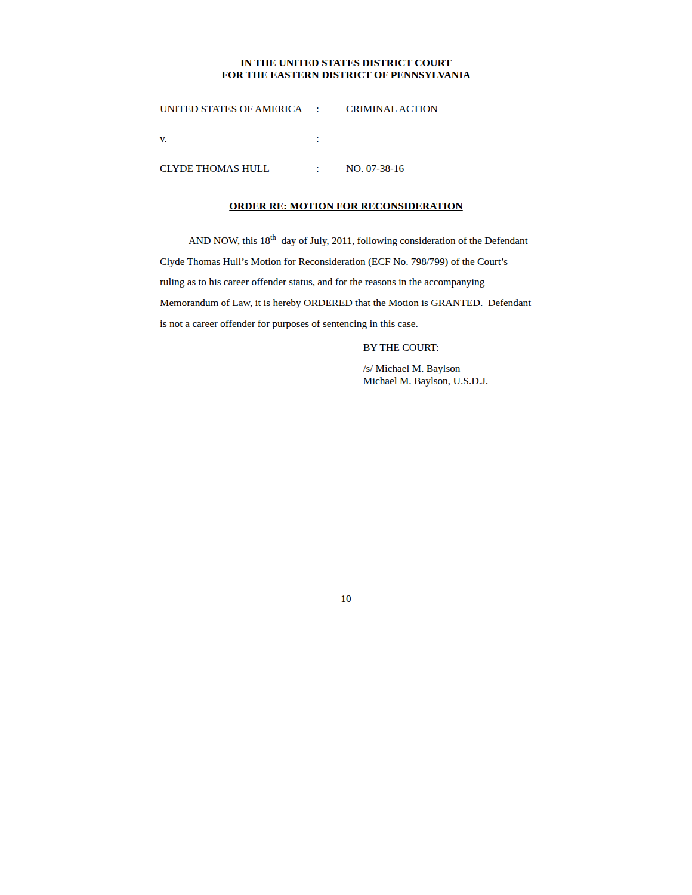IN THE UNITED STATES DISTRICT COURT
FOR THE EASTERN DISTRICT OF PENNSYLVANIA
| UNITED STATES OF AMERICA | : | CRIMINAL ACTION |
| v. | : | |
| CLYDE THOMAS HULL | : | NO. 07-38-16 |
ORDER RE: MOTION FOR RECONSIDERATION
AND NOW, this 18th day of July, 2011, following consideration of the Defendant Clyde Thomas Hull’s Motion for Reconsideration (ECF No. 798/799) of the Court’s ruling as to his career offender status, and for the reasons in the accompanying Memorandum of Law, it is hereby ORDERED that the Motion is GRANTED. Defendant is not a career offender for purposes of sentencing in this case.
BY THE COURT:
/s/ Michael M. Baylson
Michael M. Baylson, U.S.D.J.
10